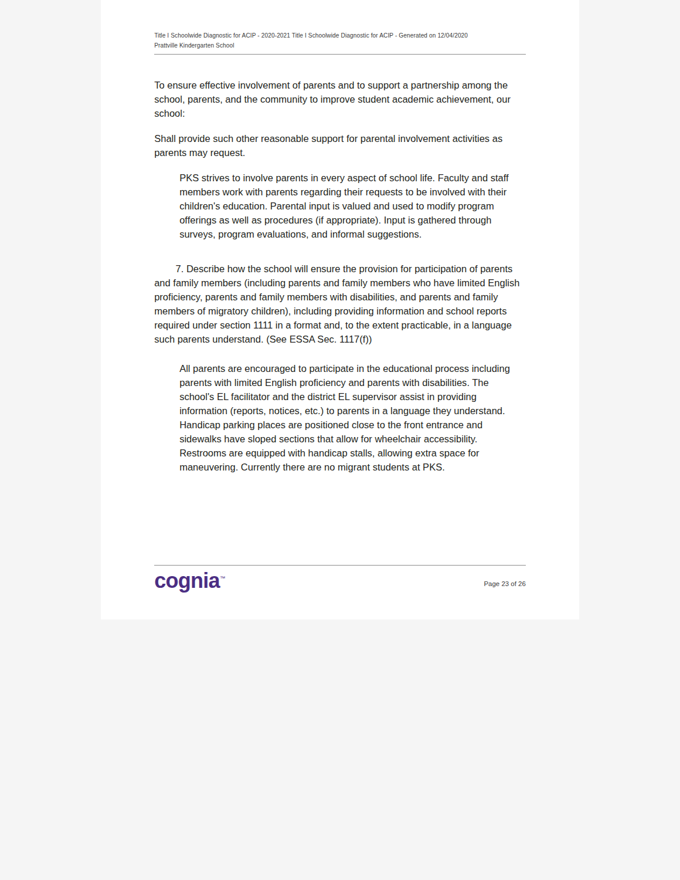Title I Schoolwide Diagnostic for ACIP - 2020-2021 Title I Schoolwide Diagnostic for ACIP - Generated on 12/04/2020
Prattville Kindergarten School
To ensure effective involvement of parents and to support a partnership among the school, parents, and the community to improve student academic achievement, our school:
Shall provide such other reasonable support for parental involvement activities as parents may request.
PKS strives to involve parents in every aspect of school life. Faculty and staff members work with parents regarding their requests to be involved with their children's education. Parental input is valued and used to modify program offerings as well as procedures (if appropriate). Input is gathered through surveys, program evaluations, and informal suggestions.
7. Describe how the school will ensure the provision for participation of parents and family members (including parents and family members who have limited English proficiency, parents and family members with disabilities, and parents and family members of migratory children), including providing information and school reports required under section 1111 in a format and, to the extent practicable, in a language such parents understand. (See ESSA Sec. 1117(f))
All parents are encouraged to participate in the educational process including parents with limited English proficiency and parents with disabilities. The school's EL facilitator and the district EL supervisor assist in providing information (reports, notices, etc.) to parents in a language they understand. Handicap parking places are positioned close to the front entrance and sidewalks have sloped sections that allow for wheelchair accessibility. Restrooms are equipped with handicap stalls, allowing extra space for maneuvering. Currently there are no migrant students at PKS.
cognia™
Page 23 of 26